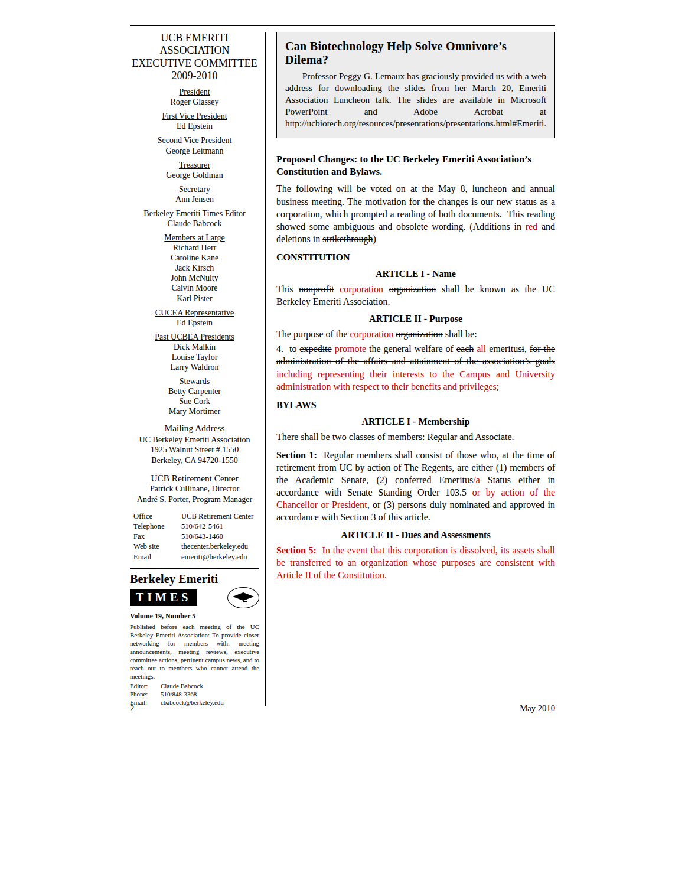UCB EMERITI ASSOCIATION EXECUTIVE COMMITTEE 2009-2010
President
Roger Glassey
First Vice President
Ed Epstein
Second Vice President
George Leitmann
Treasurer
George Goldman
Secretary
Ann Jensen
Berkeley Emeriti Times Editor
Claude Babcock
Members at Large
Richard Herr
Caroline Kane
Jack Kirsch
John McNulty
Calvin Moore
Karl Pister
CUCEA Representative
Ed Epstein
Past UCBEA Presidents
Dick Malkin
Louise Taylor
Larry Waldron
Stewards
Betty Carpenter
Sue Cork
Mary Mortimer
Mailing Address
UC Berkeley Emeriti Association
1925 Walnut Street # 1550
Berkeley, CA 94720-1550
UCB Retirement Center
Patrick Cullinane, Director
André S. Porter, Program Manager
| Office | UCB Retirement Center |
| Telephone | 510/642-5461 |
| Fax | 510/643-1460 |
| Web site | thecenter.berkeley.edu |
| Email | emeriti@berkeley.edu |
Berkeley Emeriti
TIMES
Volume 19, Number 5
Published before each meeting of the UC Berkeley Emeriti Association: To provide closer networking for members with: meeting announcements, meeting reviews, executive committee actions, pertinent campus news, and to reach out to members who cannot attend the meetings.
| Editor: | Claude Babcock |
| Phone: | 510/848-3368 |
| Email: | cbabcock@berkeley.edu |
Can Biotechnology Help Solve Omnivore’s Dilema?
Professor Peggy G. Lemaux has graciously provided us with a web address for downloading the slides from her March 20, Emeriti Association Luncheon talk. The slides are available in Microsoft PowerPoint and Adobe Acrobat at http://ucbiotech.org/resources/presentations/presentations.html#Emeriti.
Proposed Changes: to the UC Berkeley Emeriti Association’s Constitution and Bylaws.
The following will be voted on at the May 8, luncheon and annual business meeting. The motivation for the changes is our new status as a corporation, which prompted a reading of both documents. This reading showed some ambiguous and obsolete wording. (Additions in red and deletions in strikethrough)
CONSTITUTION
ARTICLE I - Name
This nonprofit corporation organization shall be known as the UC Berkeley Emeriti Association.
ARTICLE II - Purpose
The purpose of the corporation organization shall be:
4. to expedite promote the general welfare of each all emeritusi, for the administration of the affairs and attainment of the association’s goals including representing their interests to the Campus and University administration with respect to their benefits and privileges;
BYLAWS
ARTICLE I - Membership
There shall be two classes of members: Regular and Associate.
Section 1: Regular members shall consist of those who, at the time of retirement from UC by action of The Regents, are either (1) members of the Academic Senate, (2) conferred Emeritus/a Status either in accordance with Senate Standing Order 103.5 or by action of the Chancellor or President, or (3) persons duly nominated and approved in accordance with Section 3 of this article.
ARTICLE II - Dues and Assessments
Section 5: In the event that this corporation is dissolved, its assets shall be transferred to an organization whose purposes are consistent with Article II of the Constitution.
2
May 2010